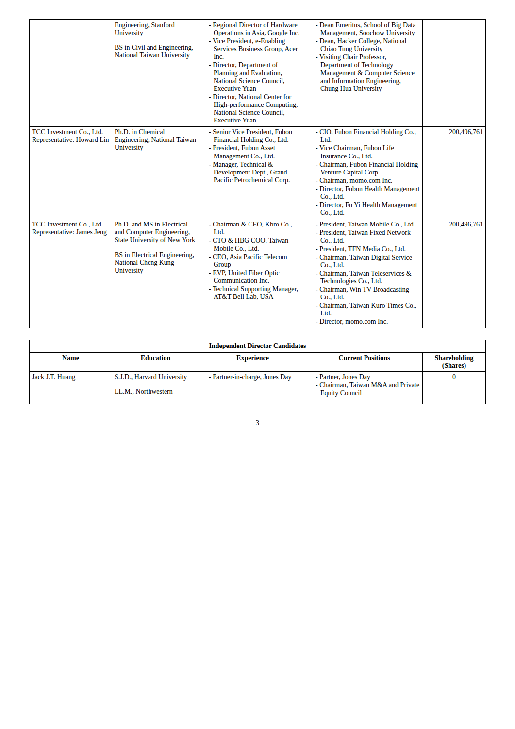| | Engineering, Stanford University BS in Civil and Engineering, National Taiwan University | Regional Director of Hardware Operations in Asia, Google Inc. Vice President, e-Enabling Services Business Group, Acer Inc. Director, Department of Planning and Evaluation, National Science Council, Executive Yuan Director, National Center for High-performance Computing, National Science Council, Executive Yuan | Dean Emeritus, School of Big Data Management, Soochow University Dean, Hacker College, National Chiao Tung University Visiting Chair Professor, Department of Technology Management & Computer Science and Information Engineering, Chung Hua University | |
| TCC Investment Co., Ltd. Representative: Howard Lin | Ph.D. in Chemical Engineering, National Taiwan University | Senior Vice President, Fubon Financial Holding Co., Ltd. President, Fubon Asset Management Co., Ltd. Manager, Technical & Development Dept., Grand Pacific Petrochemical Corp. | CIO, Fubon Financial Holding Co., Ltd. Vice Chairman, Fubon Life Insurance Co., Ltd. Chairman, Fubon Financial Holding Venture Capital Corp. Chairman, momo.com Inc. Director, Fubon Health Management Co., Ltd. Director, Fu Yi Health Management Co., Ltd. | 200,496,761 |
| TCC Investment Co., Ltd. Representative: James Jeng | Ph.D. and MS in Electrical and Computer Engineering, State University of New York BS in Electrical Engineering, National Cheng Kung University | Chairman & CEO, Kbro Co., Ltd. CTO & HBG COO, Taiwan Mobile Co., Ltd. CEO, Asia Pacific Telecom Group EVP, United Fiber Optic Communication Inc. Technical Supporting Manager, AT&T Bell Lab, USA | President, Taiwan Mobile Co., Ltd. President, Taiwan Fixed Network Co., Ltd. President, TFN Media Co., Ltd. Chairman, Taiwan Digital Service Co., Ltd. Chairman, Taiwan Teleservices & Technologies Co., Ltd. Chairman, Win TV Broadcasting Co., Ltd. Chairman, Taiwan Kuro Times Co., Ltd. Director, momo.com Inc. | 200,496,761 |
| Independent Director Candidates |
| Name | Education | Experience | Current Positions | Shareholding (Shares) |
| Jack J.T. Huang | S.J.D., Harvard University LL.M., Northwestern | Partner-in-charge, Jones Day | Partner, Jones Day Chairman, Taiwan M&A and Private Equity Council | 0 |
3